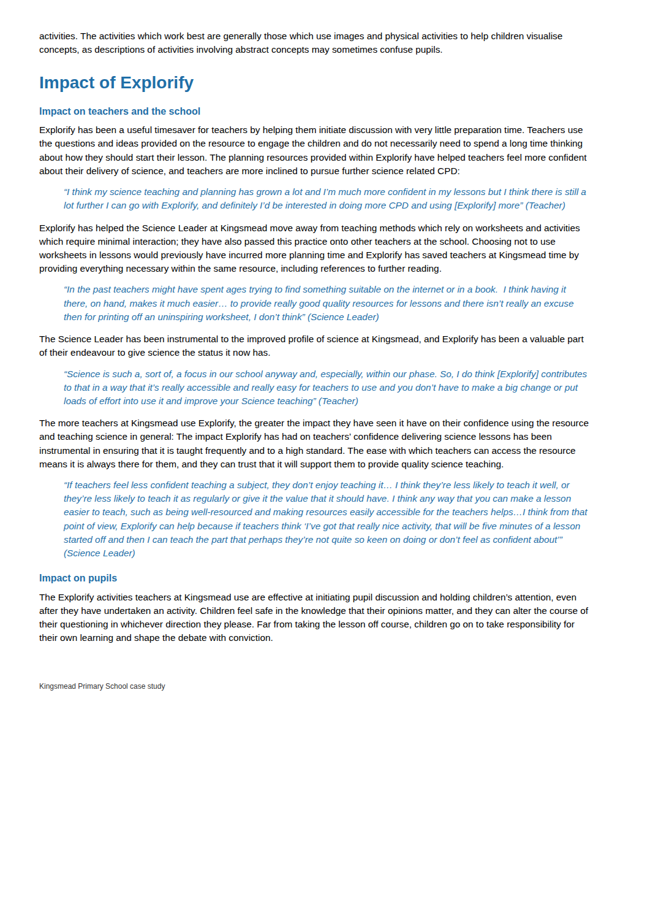activities. The activities which work best are generally those which use images and physical activities to help children visualise concepts, as descriptions of activities involving abstract concepts may sometimes confuse pupils.
Impact of Explorify
Impact on teachers and the school
Explorify has been a useful timesaver for teachers by helping them initiate discussion with very little preparation time. Teachers use the questions and ideas provided on the resource to engage the children and do not necessarily need to spend a long time thinking about how they should start their lesson. The planning resources provided within Explorify have helped teachers feel more confident about their delivery of science, and teachers are more inclined to pursue further science related CPD:
“I think my science teaching and planning has grown a lot and I’m much more confident in my lessons but I think there is still a lot further I can go with Explorify, and definitely I’d be interested in doing more CPD and using [Explorify] more” (Teacher)
Explorify has helped the Science Leader at Kingsmead move away from teaching methods which rely on worksheets and activities which require minimal interaction; they have also passed this practice onto other teachers at the school. Choosing not to use worksheets in lessons would previously have incurred more planning time and Explorify has saved teachers at Kingsmead time by providing everything necessary within the same resource, including references to further reading.
“In the past teachers might have spent ages trying to find something suitable on the internet or in a book. I think having it there, on hand, makes it much easier… to provide really good quality resources for lessons and there isn’t really an excuse then for printing off an uninspiring worksheet, I don’t think” (Science Leader)
The Science Leader has been instrumental to the improved profile of science at Kingsmead, and Explorify has been a valuable part of their endeavour to give science the status it now has.
“Science is such a, sort of, a focus in our school anyway and, especially, within our phase. So, I do think [Explorify] contributes to that in a way that it’s really accessible and really easy for teachers to use and you don’t have to make a big change or put loads of effort into use it and improve your Science teaching” (Teacher)
The more teachers at Kingsmead use Explorify, the greater the impact they have seen it have on their confidence using the resource and teaching science in general: The impact Explorify has had on teachers’ confidence delivering science lessons has been instrumental in ensuring that it is taught frequently and to a high standard. The ease with which teachers can access the resource means it is always there for them, and they can trust that it will support them to provide quality science teaching.
“If teachers feel less confident teaching a subject, they don’t enjoy teaching it… I think they’re less likely to teach it well, or they’re less likely to teach it as regularly or give it the value that it should have. I think any way that you can make a lesson easier to teach, such as being well-resourced and making resources easily accessible for the teachers helps…I think from that point of view, Explorify can help because if teachers think ‘I’ve got that really nice activity, that will be five minutes of a lesson started off and then I can teach the part that perhaps they’re not quite so keen on doing or don’t feel as confident about’” (Science Leader)
Impact on pupils
The Explorify activities teachers at Kingsmead use are effective at initiating pupil discussion and holding children’s attention, even after they have undertaken an activity. Children feel safe in the knowledge that their opinions matter, and they can alter the course of their questioning in whichever direction they please. Far from taking the lesson off course, children go on to take responsibility for their own learning and shape the debate with conviction.
Kingsmead Primary School case study